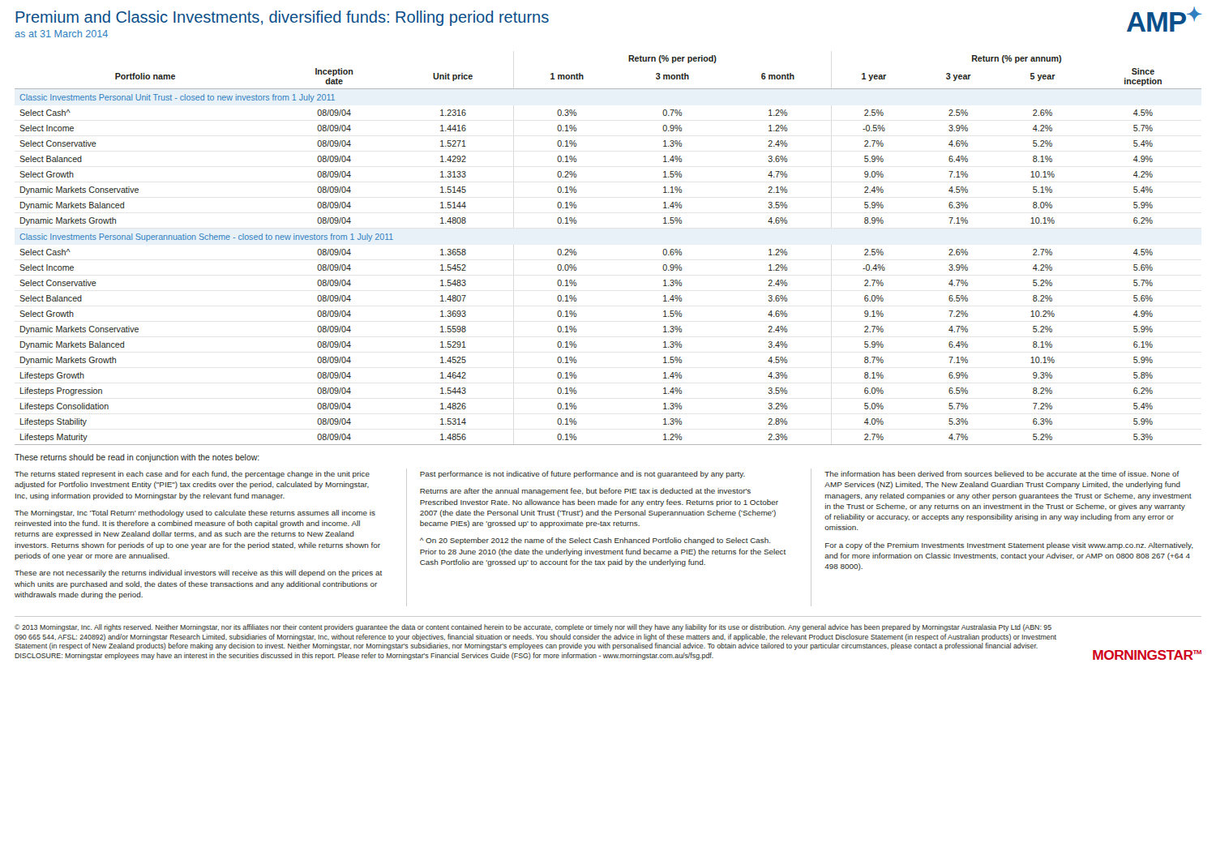Premium and Classic Investments, diversified funds: Rolling period returns
as at 31 March 2014
AMP✦
| | | | Return (% per period) | Return (% per annum) |
| --- | --- | --- | --- | --- |
| Portfolio name | Inception date | Unit price | 1 month | 3 month | 6 month | 1 year | 3 year | 5 year | Since inception |
| Classic Investments Personal Unit Trust - closed to new investors from 1 July 2011 |
| Select Cash^ | 08/09/04 | 1.2316 | 0.3% | 0.7% | 1.2% | 2.5% | 2.5% | 2.6% | 4.5% |
| Select Income | 08/09/04 | 1.4416 | 0.1% | 0.9% | 1.2% | -0.5% | 3.9% | 4.2% | 5.7% |
| Select Conservative | 08/09/04 | 1.5271 | 0.1% | 1.3% | 2.4% | 2.7% | 4.6% | 5.2% | 5.4% |
| Select Balanced | 08/09/04 | 1.4292 | 0.1% | 1.4% | 3.6% | 5.9% | 6.4% | 8.1% | 4.9% |
| Select Growth | 08/09/04 | 1.3133 | 0.2% | 1.5% | 4.7% | 9.0% | 7.1% | 10.1% | 4.2% |
| Dynamic Markets Conservative | 08/09/04 | 1.5145 | 0.1% | 1.1% | 2.1% | 2.4% | 4.5% | 5.1% | 5.4% |
| Dynamic Markets Balanced | 08/09/04 | 1.5144 | 0.1% | 1.4% | 3.5% | 5.9% | 6.3% | 8.0% | 5.9% |
| Dynamic Markets Growth | 08/09/04 | 1.4808 | 0.1% | 1.5% | 4.6% | 8.9% | 7.1% | 10.1% | 6.2% |
| Classic Investments Personal Superannuation Scheme - closed to new investors from 1 July 2011 |
| Select Cash^ | 08/09/04 | 1.3658 | 0.2% | 0.6% | 1.2% | 2.5% | 2.6% | 2.7% | 4.5% |
| Select Income | 08/09/04 | 1.5452 | 0.0% | 0.9% | 1.2% | -0.4% | 3.9% | 4.2% | 5.6% |
| Select Conservative | 08/09/04 | 1.5483 | 0.1% | 1.3% | 2.4% | 2.7% | 4.7% | 5.2% | 5.7% |
| Select Balanced | 08/09/04 | 1.4807 | 0.1% | 1.4% | 3.6% | 6.0% | 6.5% | 8.2% | 5.6% |
| Select Growth | 08/09/04 | 1.3693 | 0.1% | 1.5% | 4.6% | 9.1% | 7.2% | 10.2% | 4.9% |
| Dynamic Markets Conservative | 08/09/04 | 1.5598 | 0.1% | 1.3% | 2.4% | 2.7% | 4.7% | 5.2% | 5.9% |
| Dynamic Markets Balanced | 08/09/04 | 1.5291 | 0.1% | 1.3% | 3.4% | 5.9% | 6.4% | 8.1% | 6.1% |
| Dynamic Markets Growth | 08/09/04 | 1.4525 | 0.1% | 1.5% | 4.5% | 8.7% | 7.1% | 10.1% | 5.9% |
| Lifesteps Growth | 08/09/04 | 1.4642 | 0.1% | 1.4% | 4.3% | 8.1% | 6.9% | 9.3% | 5.8% |
| Lifesteps Progression | 08/09/04 | 1.5443 | 0.1% | 1.4% | 3.5% | 6.0% | 6.5% | 8.2% | 6.2% |
| Lifesteps Consolidation | 08/09/04 | 1.4826 | 0.1% | 1.3% | 3.2% | 5.0% | 5.7% | 7.2% | 5.4% |
| Lifesteps Stability | 08/09/04 | 1.5314 | 0.1% | 1.3% | 2.8% | 4.0% | 5.3% | 6.3% | 5.9% |
| Lifesteps Maturity | 08/09/04 | 1.4856 | 0.1% | 1.2% | 2.3% | 2.7% | 4.7% | 5.2% | 5.3% |
These returns should be read in conjunction with the notes below:
The returns stated represent in each case and for each fund, the percentage change in the unit price adjusted for Portfolio Investment Entity ("PIE") tax credits over the period, calculated by Morningstar, Inc, using information provided to Morningstar by the relevant fund manager.
The Morningstar, Inc 'Total Return' methodology used to calculate these returns assumes all income is reinvested into the fund. It is therefore a combined measure of both capital growth and income. All returns are expressed in New Zealand dollar terms, and as such are the returns to New Zealand investors. Returns shown for periods of up to one year are for the period stated, while returns shown for periods of one year or more are annualised.
These are not necessarily the returns individual investors will receive as this will depend on the prices at which units are purchased and sold, the dates of these transactions and any additional contributions or withdrawals made during the period.
Past performance is not indicative of future performance and is not guaranteed by any party.
Returns are after the annual management fee, but before PIE tax is deducted at the investor's Prescribed Investor Rate. No allowance has been made for any entry fees. Returns prior to 1 October 2007 (the date the Personal Unit Trust ('Trust') and the Personal Superannuation Scheme ('Scheme') became PIEs) are 'grossed up' to approximate pre-tax returns.
^ On 20 September 2012 the name of the Select Cash Enhanced Portfolio changed to Select Cash. Prior to 28 June 2010 (the date the underlying investment fund became a PIE) the returns for the Select Cash Portfolio are 'grossed up' to account for the tax paid by the underlying fund.
The information has been derived from sources believed to be accurate at the time of issue. None of AMP Services (NZ) Limited, The New Zealand Guardian Trust Company Limited, the underlying fund managers, any related companies or any other person guarantees the Trust or Scheme, any investment in the Trust or Scheme, or any returns on an investment in the Trust or Scheme, or gives any warranty of reliability or accuracy, or accepts any responsibility arising in any way including from any error or omission.
For a copy of the Premium Investments Investment Statement please visit www.amp.co.nz. Alternatively, and for more information on Classic Investments, contact your Adviser, or AMP on 0800 808 267 (+64 4 498 8000).
© 2013 Morningstar, Inc. All rights reserved. Neither Morningstar, nor its affiliates nor their content providers guarantee the data or content contained herein to be accurate, complete or timely nor will they have any liability for its use or distribution. Any general advice has been prepared by Morningstar Australasia Pty Ltd (ABN: 95 090 665 544, AFSL: 240892) and/or Morningstar Research Limited, subsidiaries of Morningstar, Inc, without reference to your objectives, financial situation or needs. You should consider the advice in light of these matters and, if applicable, the relevant Product Disclosure Statement (in respect of Australian products) or Investment Statement (in respect of New Zealand products) before making any decision to invest. Neither Morningstar, nor Morningstar's subsidiaries, nor Morningstar's employees can provide you with personalised financial advice. To obtain advice tailored to your particular circumstances, please contact a professional financial adviser. DISCLOSURE: Morningstar employees may have an interest in the securities discussed in this report. Please refer to Morningstar's Financial Services Guide (FSG) for more information - www.morningstar.com.au/s/fsg.pdf.
MORNINGSTARTM